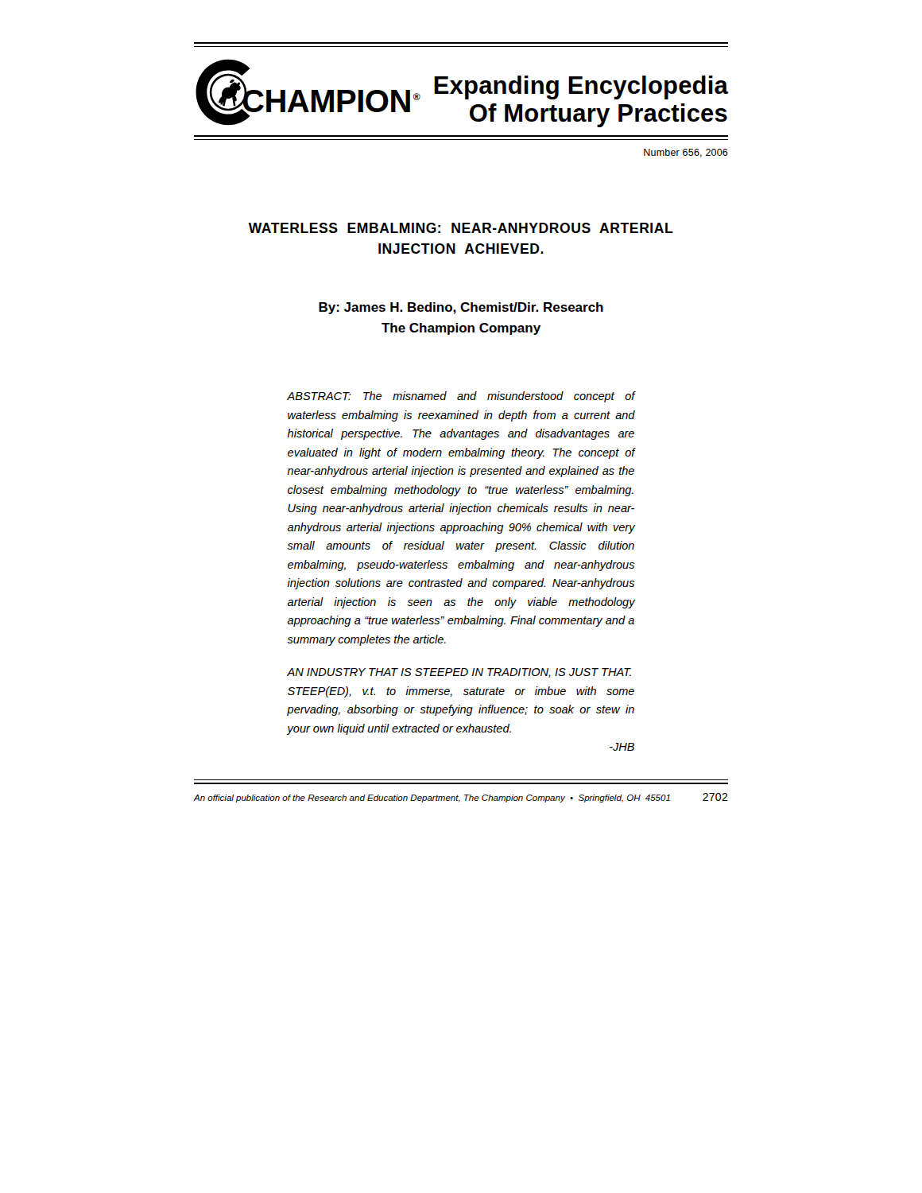CHAMPION®
Expanding Encyclopedia
Of Mortuary Practices
Number 656, 2006
WATERLESS EMBALMING: NEAR-ANHYDROUS ARTERIAL
INJECTION ACHIEVED.
By: James H. Bedino, Chemist/Dir. Research
The Champion Company
ABSTRACT: The misnamed and misunderstood concept of waterless embalming is reexamined in depth from a current and historical perspective. The advantages and disadvantages are evaluated in light of modern embalming theory. The concept of near-anhydrous arterial injection is presented and explained as the closest embalming methodology to “true waterless” embalming. Using near-anhydrous arterial injection chemicals results in near-anhydrous arterial injections approaching 90% chemical with very small amounts of residual water present. Classic dilution embalming, pseudo-waterless embalming and near-anhydrous injection solutions are contrasted and compared. Near-anhydrous arterial injection is seen as the only viable methodology approaching a “true waterless” embalming. Final commentary and a summary completes the article.
AN INDUSTRY THAT IS STEEPED IN TRADITION, IS JUST THAT.
STEEP(ED), v.t. to immerse, saturate or imbue with some pervading, absorbing or stupefying influence; to soak or stew in your own liquid until extracted or exhausted.
-JHB
An official publication of the Research and Education Department, The Champion Company • Springfield, OH 45501
2702